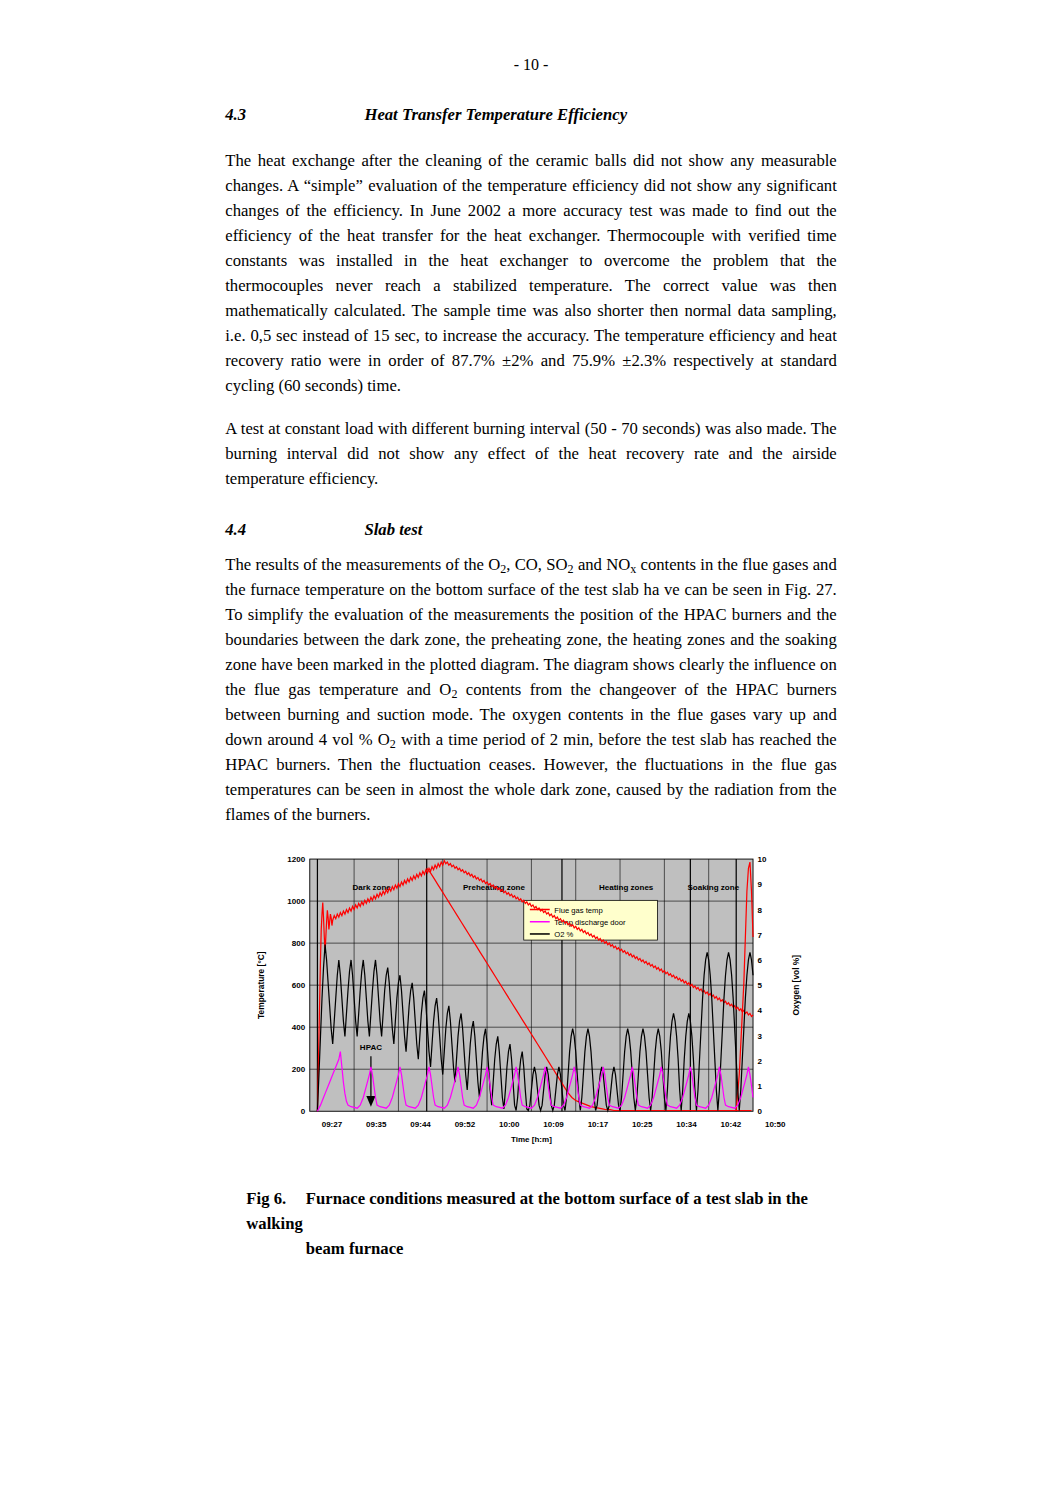- 10 -
4.3 Heat Transfer Temperature Efficiency
The heat exchange after the cleaning of the ceramic balls did not show any measurable changes. A “simple” evaluation of the temperature efficiency did not show any significant changes of the efficiency. In June 2002 a more accuracy test was made to find out the efficiency of the heat transfer for the heat exchanger. Thermocouple with verified time constants was installed in the heat exchanger to overcome the problem that the thermocouples never reach a stabilized temperature. The correct value was then mathematically calculated. The sample time was also shorter then normal data sampling, i.e. 0,5 sec instead of 15 sec, to increase the accuracy. The temperature efficiency and heat recovery ratio were in order of 87.7% ±2% and 75.9% ±2.3% respectively at standard cycling (60 seconds) time.
A test at constant load with different burning interval (50 - 70 seconds) was also made. The burning interval did not show any effect of the heat recovery rate and the airside temperature efficiency.
4.4 Slab test
The results of the measurements of the O2, CO, SO2 and NOx contents in the flue gases and the furnace temperature on the bottom surface of the test slab ha ve can be seen in Fig. 27. To simplify the evaluation of the measurements the position of the HPAC burners and the boundaries between the dark zone, the preheating zone, the heating zones and the soaking zone have been marked in the plotted diagram. The diagram shows clearly the influence on the flue gas temperature and O2 contents from the changeover of the HPAC burners between burning and suction mode. The oxygen contents in the flue gases vary up and down around 4 vol % O2 with a time period of 2 min, before the test slab has reached the HPAC burners. Then the fluctuation ceases. However, the fluctuations in the flue gas temperatures can be seen in almost the whole dark zone, caused by the radiation from the flames of the burners.
Dark zone Preheating zone Heating zones Soaking zone HPAC Flue gas temp Temp discharge door O2 % 1200 1000 800 600 400 200 0 10 9 8 7 6 5 4 3 2 1 0 Temperature [°C] Oxygen [vol %] 09:27 09:35 09:44 09:52 10:00 10:09 10:17 10:25 10:34 10:42 Time [h:m] 10:50
Fig 6. Furnace conditions measured at the bottom surface of a test slab in the walking beam furnace